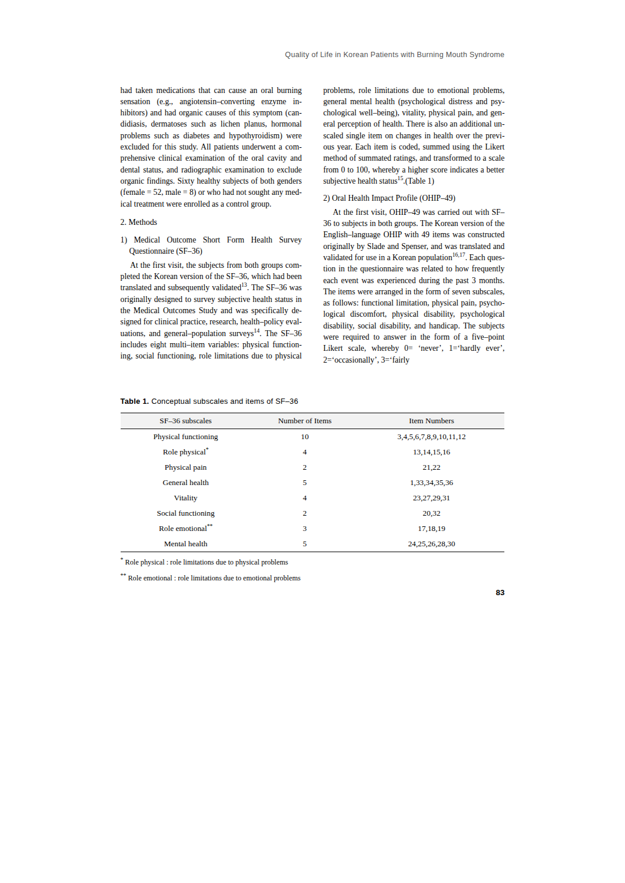Quality of Life in Korean Patients with Burning Mouth Syndrome
had taken medications that can cause an oral burning sensation (e.g., angiotensin–converting enzyme inhibitors) and had organic causes of this symptom (candidiasis, dermatoses such as lichen planus, hormonal problems such as diabetes and hypothyroidism) were excluded for this study. All patients underwent a comprehensive clinical examination of the oral cavity and dental status, and radiographic examination to exclude organic findings. Sixty healthy subjects of both genders (female = 52, male = 8) or who had not sought any medical treatment were enrolled as a control group.
2. Methods
1) Medical Outcome Short Form Health Survey Questionnaire (SF–36)
At the first visit, the subjects from both groups completed the Korean version of the SF–36, which had been translated and subsequently validated13. The SF–36 was originally designed to survey subjective health status in the Medical Outcomes Study and was specifically designed for clinical practice, research, health–policy evaluations, and general–population surveys14. The SF–36 includes eight multi–item variables: physical functioning, social functioning, role limitations due to physical problems, role limitations due to emotional problems, general mental health (psychological distress and psychological well–being), vitality, physical pain, and general perception of health. There is also an additional unscaled single item on changes in health over the previous year. Each item is coded, summed using the Likert method of summated ratings, and transformed to a scale from 0 to 100, whereby a higher score indicates a better subjective health status15.(Table 1)
2) Oral Health Impact Profile (OHIP–49)
At the first visit, OHIP–49 was carried out with SF–36 to subjects in both groups. The Korean version of the English–language OHIP with 49 items was constructed originally by Slade and Spenser, and was translated and validated for use in a Korean population16,17. Each question in the questionnaire was related to how frequently each event was experienced during the past 3 months. The items were arranged in the form of seven subscales, as follows: functional limitation, physical pain, psychological discomfort, physical disability, psychological disability, social disability, and handicap. The subjects were required to answer in the form of a five–point Likert scale, whereby 0= ‘never’, 1=‘hardly ever’, 2=‘occasionally’, 3=‘fairly
Table 1. Conceptual subscales and items of SF–36
| SF–36 subscales | Number of Items | Item Numbers |
| --- | --- | --- |
| Physical functioning | 10 | 3,4,5,6,7,8,9,10,11,12 |
| Role physical * | 4 | 13,14,15,16 |
| Physical pain | 2 | 21,22 |
| General health | 5 | 1,33,34,35,36 |
| Vitality | 4 | 23,27,29,31 |
| Social functioning | 2 | 20,32 |
| Role emotional ** | 3 | 17,18,19 |
| Mental health | 5 | 24,25,26,28,30 |
* Role physical : role limitations due to physical problems
** Role emotional : role limitations due to emotional problems
83